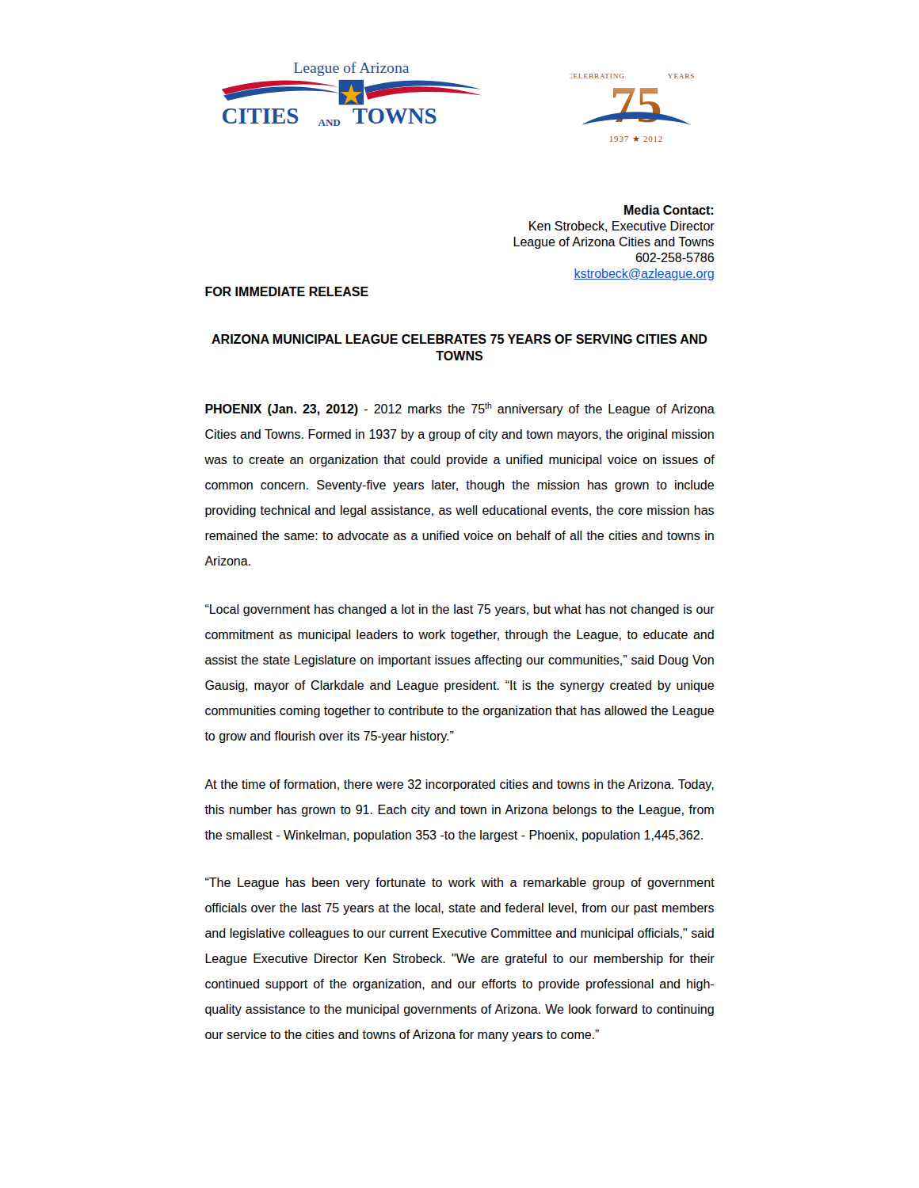League of Arizona Cities and Towns League of Arizona CITIES AND TOWNS
Celebrating 75 Years 1937-2012 CELEBRATING YEARS 75 Serving Arizona Cities and Towns 1937 ★ 2012
Media Contact:
Ken Strobeck, Executive Director
League of Arizona Cities and Towns
602-258-5786
kstrobeck@azleague.org
FOR IMMEDIATE RELEASE
ARIZONA MUNICIPAL LEAGUE CELEBRATES 75 YEARS OF SERVING CITIES AND TOWNS
PHOENIX (Jan. 23, 2012) - 2012 marks the 75th anniversary of the League of Arizona Cities and Towns. Formed in 1937 by a group of city and town mayors, the original mission was to create an organization that could provide a unified municipal voice on issues of common concern. Seventy-five years later, though the mission has grown to include providing technical and legal assistance, as well educational events, the core mission has remained the same: to advocate as a unified voice on behalf of all the cities and towns in Arizona.
“Local government has changed a lot in the last 75 years, but what has not changed is our commitment as municipal leaders to work together, through the League, to educate and assist the state Legislature on important issues affecting our communities,” said Doug Von Gausig, mayor of Clarkdale and League president. “It is the synergy created by unique communities coming together to contribute to the organization that has allowed the League to grow and flourish over its 75-year history.”
At the time of formation, there were 32 incorporated cities and towns in the Arizona. Today, this number has grown to 91. Each city and town in Arizona belongs to the League, from the smallest - Winkelman, population 353 -to the largest - Phoenix, population 1,445,362.
“The League has been very fortunate to work with a remarkable group of government officials over the last 75 years at the local, state and federal level, from our past members and legislative colleagues to our current Executive Committee and municipal officials," said League Executive Director Ken Strobeck. "We are grateful to our membership for their continued support of the organization, and our efforts to provide professional and high-quality assistance to the municipal governments of Arizona. We look forward to continuing our service to the cities and towns of Arizona for many years to come.”